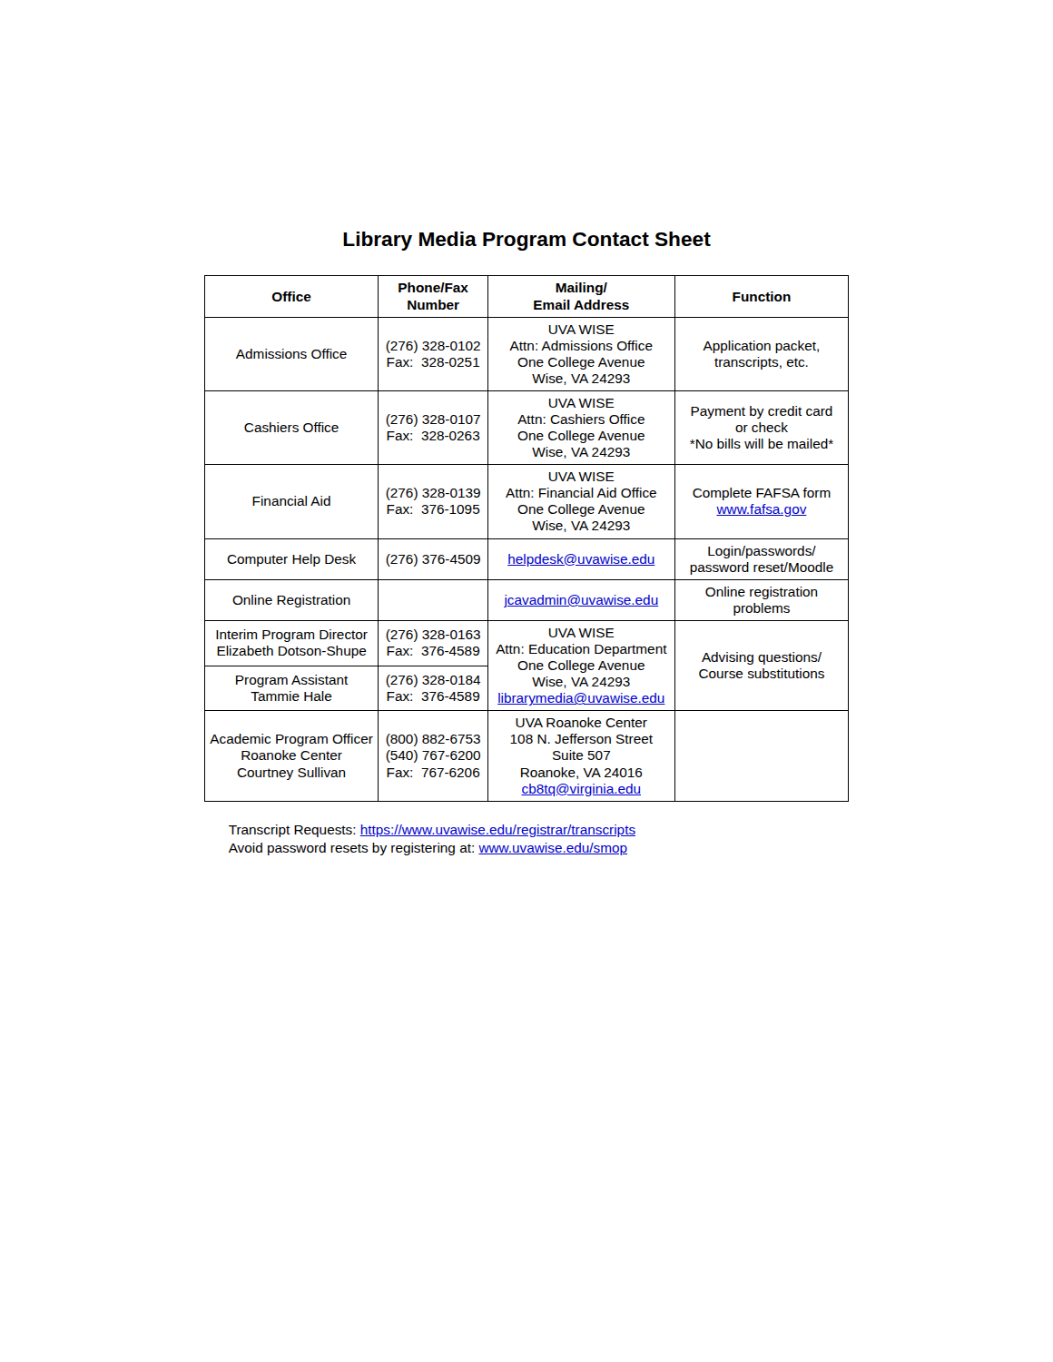Library Media Program Contact Sheet
| Office | Phone/Fax Number | Mailing/ Email Address | Function |
| --- | --- | --- | --- |
| Admissions Office | (276) 328-0102 Fax: 328-0251 | UVA WISE Attn: Admissions Office One College Avenue Wise, VA 24293 | Application packet, transcripts, etc. |
| Cashiers Office | (276) 328-0107 Fax: 328-0263 | UVA WISE Attn: Cashiers Office One College Avenue Wise, VA 24293 | Payment by credit card or check *No bills will be mailed* |
| Financial Aid | (276) 328-0139 Fax: 376-1095 | UVA WISE Attn: Financial Aid Office One College Avenue Wise, VA 24293 | Complete FAFSA form www.fafsa.gov |
| Computer Help Desk | (276) 376-4509 | helpdesk@uvawise.edu | Login/passwords/ password reset/Moodle |
| Online Registration | | jcavadmin@uvawise.edu | Online registration problems |
| Interim Program Director Elizabeth Dotson-Shupe | (276) 328-0163 Fax: 376-4589 | UVA WISE Attn: Education Department One College Avenue Wise, VA 24293 librarymedia@uvawise.edu | Advising questions/ Course substitutions |
| Program Assistant Tammie Hale | (276) 328-0184 Fax: 376-4589 |
| Academic Program Officer Roanoke Center Courtney Sullivan | (800) 882-6753 (540) 767-6200 Fax: 767-6206 | UVA Roanoke Center 108 N. Jefferson Street Suite 507 Roanoke, VA 24016 cb8tq@virginia.edu | |
Transcript Requests: https://www.uvawise.edu/registrar/transcripts
Avoid password resets by registering at: www.uvawise.edu/smop